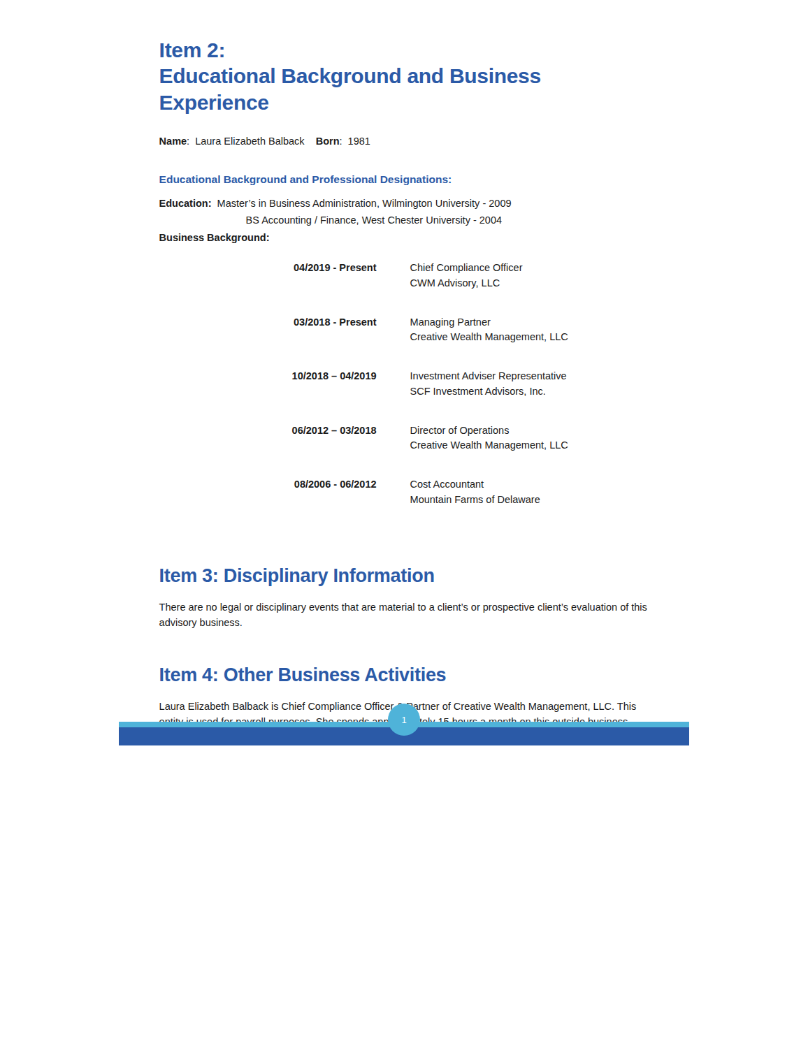Item 2:
Educational Background and Business Experience
Name: Laura Elizabeth Balback Born: 1981
Educational Background and Professional Designations:
Education: Master’s in Business Administration, Wilmington University - 2009
BS Accounting / Finance, West Chester University - 2004
Business Background:
| 04/2019 - Present | Chief Compliance Officer CWM Advisory, LLC |
| 03/2018 - Present | Managing Partner Creative Wealth Management, LLC |
| 10/2018 – 04/2019 | Investment Adviser Representative SCF Investment Advisors, Inc. |
| 06/2012 – 03/2018 | Director of Operations Creative Wealth Management, LLC |
| 08/2006 - 06/2012 | Cost Accountant Mountain Farms of Delaware |
Item 3: Disciplinary Information
There are no legal or disciplinary events that are material to a client’s or prospective client’s evaluation of this advisory business.
Item 4: Other Business Activities
Laura Elizabeth Balback is Chief Compliance Officer & Partner of Creative Wealth Management, LLC. This entity is used for payroll purposes. She spends approximately 15 hours a month on this outside business activity.
1